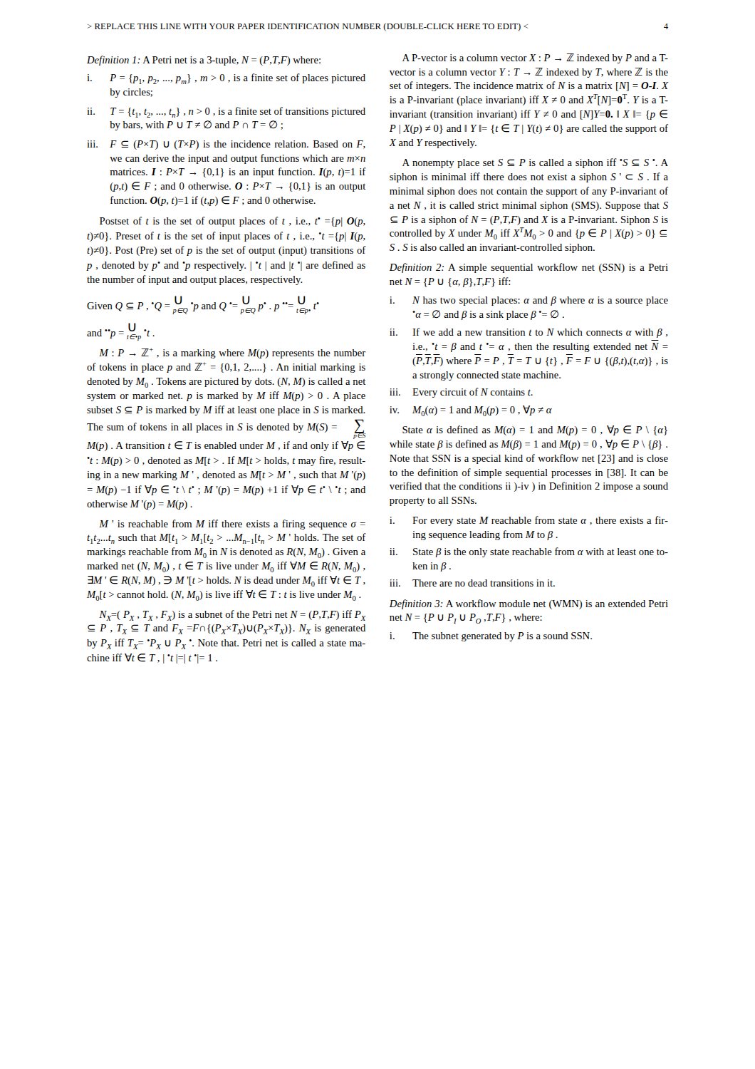> REPLACE THIS LINE WITH YOUR PAPER IDENTIFICATION NUMBER (DOUBLE-CLICK HERE TO EDIT) < 4
Definition 1: A Petri net is a 3-tuple, N = (P,T,F) where:
P = {p1, p2, ..., pm} , m > 0 , is a finite set of places pictured by circles;
T = {t1, t2, ..., tn} , n > 0 , is a finite set of transitions pictured by bars, with P ∪ T ≠ ∅ and P ∩ T = ∅ ;
F ⊆ (P×T) ∪ (T×P) is the incidence relation. Based on F, we can derive the input and output functions which are m×n matrices. I : P×T → {0,1} is an input function. I(p, t)=1 if (p,t) ∈ F ; and 0 otherwise. O : P×T → {0,1} is an output function. O(p, t)=1 if (t,p) ∈ F ; and 0 otherwise.
Postset of t is the set of output places of t , i.e., t• ={p| O(p, t)≠0}. Preset of t is the set of input places of t , i.e., •t ={p| I(p, t)≠0}. Post (Pre) set of p is the set of output (input) transitions of p , denoted by p• and •p respectively. | •t | and |t •| are defined as the number of input and output places, respectively.
Given Q ⊆ P , •Q = ∪p∈Q •p and Q •= ∪p∈Q p• . p ••= ∪t∈p• t•
and ••p = ∪t∈•p •t .
M : P → ℤ+ , is a marking where M(p) represents the number of tokens in place p and ℤ+ = {0,1, 2,....} . An initial marking is denoted by M0 . Tokens are pictured by dots. (N, M) is called a net system or marked net. p is marked by M iff M(p) > 0 . A place subset S ⊆ P is marked by M iff at least one place in S is marked. The sum of tokens in all places in S is denoted by M(S) = ∑p∈S M(p) . A transition t ∈ T is enabled under M , if and only if ∀p ∈ •t : M(p) > 0 , denoted as M[t > . If M[t > holds, t may fire, resulting in a new marking M ' , denoted as M[t > M ' , such that M '(p) = M(p) −1 if ∀p ∈ •t \ t• ; M '(p) = M(p) +1 if ∀p ∈ t• \ •t ; and otherwise M '(p) = M(p) .
M ' is reachable from M iff there exists a firing sequence σ = t1t2...tn such that M[t1 > M1[t2 > ...Mn−1[tn > M ' holds. The set of markings reachable from M0 in N is denoted as R(N, M0) . Given a marked net (N, M0) , t ∈ T is live under M0 iff ∀M ∈ R(N, M0) , ∃M ' ∈ R(N, M) , ∋ M '[t > holds. N is dead under M0 iff ∀t ∈ T , M0[t > cannot hold. (N, M0) is live iff ∀t ∈ T : t is live under M0 .
NX=( PX , TX , FX) is a subnet of the Petri net N = (P,T,F) iff PX ⊆ P , TX ⊆ T and FX =F∩{(PX×TX)∪(PX×TX)}. NX is generated by PX iff TX= •PX ∪ PX •. Note that. Petri net is called a state machine iff ∀t ∈ T , | •t |=| t •|= 1 .
A P-vector is a column vector X : P → ℤ indexed by P and a T-vector is a column vector Y : T → ℤ indexed by T, where ℤ is the set of integers. The incidence matrix of N is a matrix [N] = O-I. X is a P-invariant (place invariant) iff X ≠ 0 and XT[N]=0T. Y is a T-invariant (transition invariant) iff Y ≠ 0 and [N]Y=0. ‖ X ‖= {p ∈ P | X(p) ≠ 0} and ‖ Y ‖= {t ∈ T | Y(t) ≠ 0} are called the support of X and Y respectively.
A nonempty place set S ⊆ P is called a siphon iff •S ⊆ S •. A siphon is minimal iff there does not exist a siphon S ' ⊂ S . If a minimal siphon does not contain the support of any P-invariant of a net N , it is called strict minimal siphon (SMS). Suppose that S ⊆ P is a siphon of N = (P,T,F) and X is a P-invariant. Siphon S is controlled by X under M0 iff XT M0 > 0 and {p ∈ P | X(p) > 0} ⊆ S . S is also called an invariant-controlled siphon.
Definition 2: A simple sequential workflow net (SSN) is a Petri net N = {P ∪ {α, β},T,F} iff:
N has two special places: α and β where α is a source place •α = ∅ and β is a sink place β •= ∅ .
If we add a new transition t to N which connects α with β , i.e., •t = β and t •= α , then the resulting extended net N = (P,T,F) where P = P , T = T ∪ {t} , F = F ∪ {(β,t),(t,α)} , is a strongly connected state machine.
Every circuit of N contains t.
M0(α) = 1 and M0(p) = 0 , ∀p ≠ α
State α is defined as M(α) = 1 and M(p) = 0 , ∀p ∈ P \ {α} while state β is defined as M(β) = 1 and M(p) = 0 , ∀p ∈ P \ {β} . Note that SSN is a special kind of workflow net [23] and is close to the definition of simple sequential processes in [38]. It can be verified that the conditions ii )-iv ) in Definition 2 impose a sound property to all SSNs.
For every state M reachable from state α , there exists a firing sequence leading from M to β .
State β is the only state reachable from α with at least one token in β .
There are no dead transitions in it.
Definition 3: A workflow module net (WMN) is an extended Petri net N = {P ∪ PI ∪ PO ,T,F} , where:
The subnet generated by P is a sound SSN.